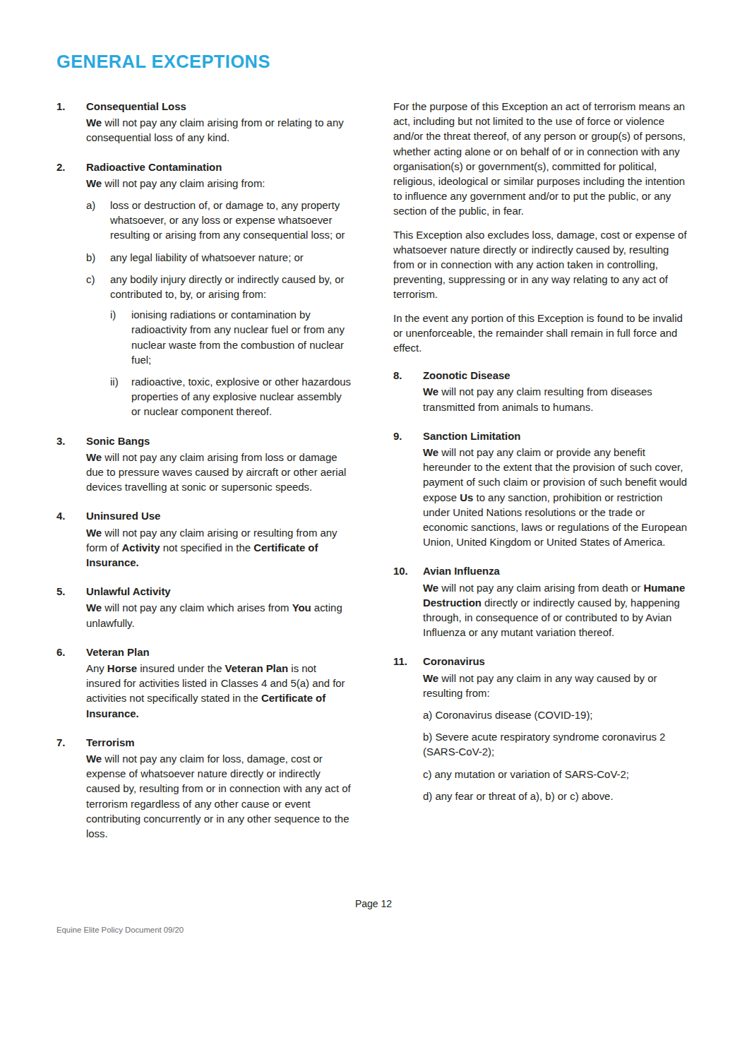General Exceptions
Consequential Loss
We will not pay any claim arising from or relating to any consequential loss of any kind.
Radioactive Contamination
We will not pay any claim arising from:
loss or destruction of, or damage to, any property whatsoever, or any loss or expense whatsoever resulting or arising from any consequential loss; or
any legal liability of whatsoever nature; or
any bodily injury directly or indirectly caused by, or contributed to, by, or arising from:
ionising radiations or contamination by radioactivity from any nuclear fuel or from any nuclear waste from the combustion of nuclear fuel;
radioactive, toxic, explosive or other hazardous properties of any explosive nuclear assembly or nuclear component thereof.
Sonic Bangs
We will not pay any claim arising from loss or damage due to pressure waves caused by aircraft or other aerial devices travelling at sonic or supersonic speeds.
Uninsured Use
We will not pay any claim arising or resulting from any form of Activity not specified in the Certificate of Insurance.
Unlawful Activity
We will not pay any claim which arises from You acting unlawfully.
Veteran Plan
Any Horse insured under the Veteran Plan is not insured for activities listed in Classes 4 and 5(a) and for activities not specifically stated in the Certificate of Insurance.
Terrorism
We will not pay any claim for loss, damage, cost or expense of whatsoever nature directly or indirectly caused by, resulting from or in connection with any act of terrorism regardless of any other cause or event contributing concurrently or in any other sequence to the loss.
For the purpose of this Exception an act of terrorism means an act, including but not limited to the use of force or violence and/or the threat thereof, of any person or group(s) of persons, whether acting alone or on behalf of or in connection with any organisation(s) or government(s), committed for political, religious, ideological or similar purposes including the intention to influence any government and/or to put the public, or any section of the public, in fear.
This Exception also excludes loss, damage, cost or expense of whatsoever nature directly or indirectly caused by, resulting from or in connection with any action taken in controlling, preventing, suppressing or in any way relating to any act of terrorism.
In the event any portion of this Exception is found to be invalid or unenforceable, the remainder shall remain in full force and effect.
Zoonotic Disease
We will not pay any claim resulting from diseases transmitted from animals to humans.
Sanction Limitation
We will not pay any claim or provide any benefit hereunder to the extent that the provision of such cover, payment of such claim or provision of such benefit would expose Us to any sanction, prohibition or restriction under United Nations resolutions or the trade or economic sanctions, laws or regulations of the European Union, United Kingdom or United States of America.
Avian Influenza
We will not pay any claim arising from death or Humane Destruction directly or indirectly caused by, happening through, in consequence of or contributed to by Avian Influenza or any mutant variation thereof.
Coronavirus
We will not pay any claim in any way caused by or resulting from:
a) Coronavirus disease (COVID-19);
b) Severe acute respiratory syndrome coronavirus 2 (SARS-CoV-2);
c) any mutation or variation of SARS-CoV-2;
d) any fear or threat of a), b) or c) above.
Page 12
Equine Elite Policy Document 09/20